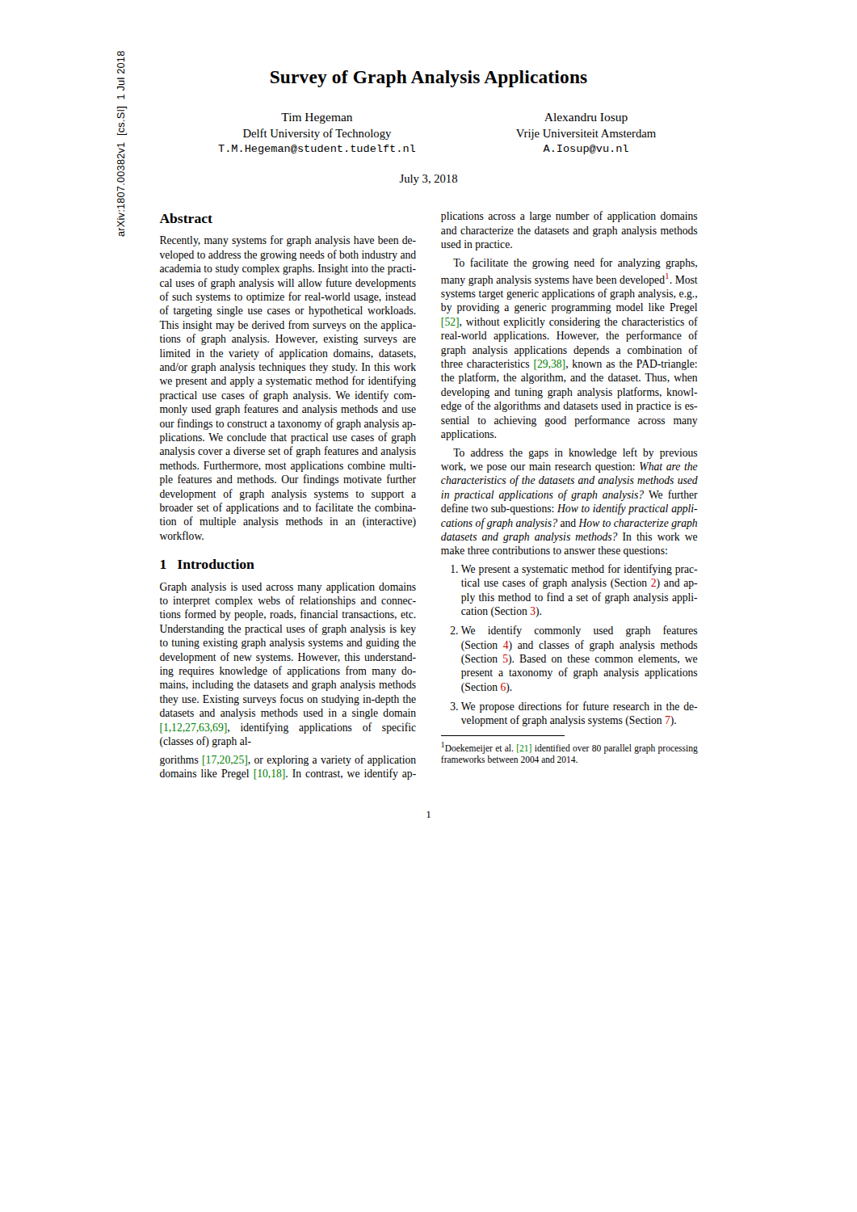arXiv:1807.00382v1 [cs.SI] 1 Jul 2018
Survey of Graph Analysis Applications
| Tim Hegeman Delft University of Technology T.M.Hegeman@student.tudelft.nl | Alexandru Iosup Vrije Universiteit Amsterdam A.Iosup@vu.nl |
July 3, 2018
Abstract
Recently, many systems for graph analysis have been developed to address the growing needs of both industry and academia to study complex graphs. Insight into the practical uses of graph analysis will allow future developments of such systems to optimize for real-world usage, instead of targeting single use cases or hypothetical workloads. This insight may be derived from surveys on the applications of graph analysis. However, existing surveys are limited in the variety of application domains, datasets, and/or graph analysis techniques they study. In this work we present and apply a systematic method for identifying practical use cases of graph analysis. We identify commonly used graph features and analysis methods and use our findings to construct a taxonomy of graph analysis applications. We conclude that practical use cases of graph analysis cover a diverse set of graph features and analysis methods. Furthermore, most applications combine multiple features and methods. Our findings motivate further development of graph analysis systems to support a broader set of applications and to facilitate the combination of multiple analysis methods in an (interactive) workflow.
1 Introduction
Graph analysis is used across many application domains to interpret complex webs of relationships and connections formed by people, roads, financial transactions, etc. Understanding the practical uses of graph analysis is key to tuning existing graph analysis systems and guiding the development of new systems. However, this understanding requires knowledge of applications from many domains, including the datasets and graph analysis methods they use. Existing surveys focus on studying in-depth the datasets and analysis methods used in a single domain [1, 12, 27, 63, 69], identifying applications of specific (classes of) graph al-
gorithms [17, 20, 25], or exploring a variety of application domains like Pregel [10, 18]. In contrast, we identify applications across a large number of application domains and characterize the datasets and graph analysis methods used in practice.
To facilitate the growing need for analyzing graphs, many graph analysis systems have been developed1. Most systems target generic applications of graph analysis, e.g., by providing a generic programming model like Pregel [52], without explicitly considering the characteristics of real-world applications. However, the performance of graph analysis applications depends a combination of three characteristics [29, 38], known as the PAD-triangle: the platform, the algorithm, and the dataset. Thus, when developing and tuning graph analysis platforms, knowledge of the algorithms and datasets used in practice is essential to achieving good performance across many applications.
To address the gaps in knowledge left by previous work, we pose our main research question: What are the characteristics of the datasets and analysis methods used in practical applications of graph analysis? We further define two sub-questions: How to identify practical applications of graph analysis? and How to characterize graph datasets and graph analysis methods? In this work we make three contributions to answer these questions:
We present a systematic method for identifying practical use cases of graph analysis (Section 2) and apply this method to find a set of graph analysis application (Section 3).
We identify commonly used graph features (Section 4) and classes of graph analysis methods (Section 5). Based on these common elements, we present a taxonomy of graph analysis applications (Section 6).
We propose directions for future research in the development of graph analysis systems (Section 7).
1Doekemeijer et al. [21] identified over 80 parallel graph processing frameworks between 2004 and 2014.
1